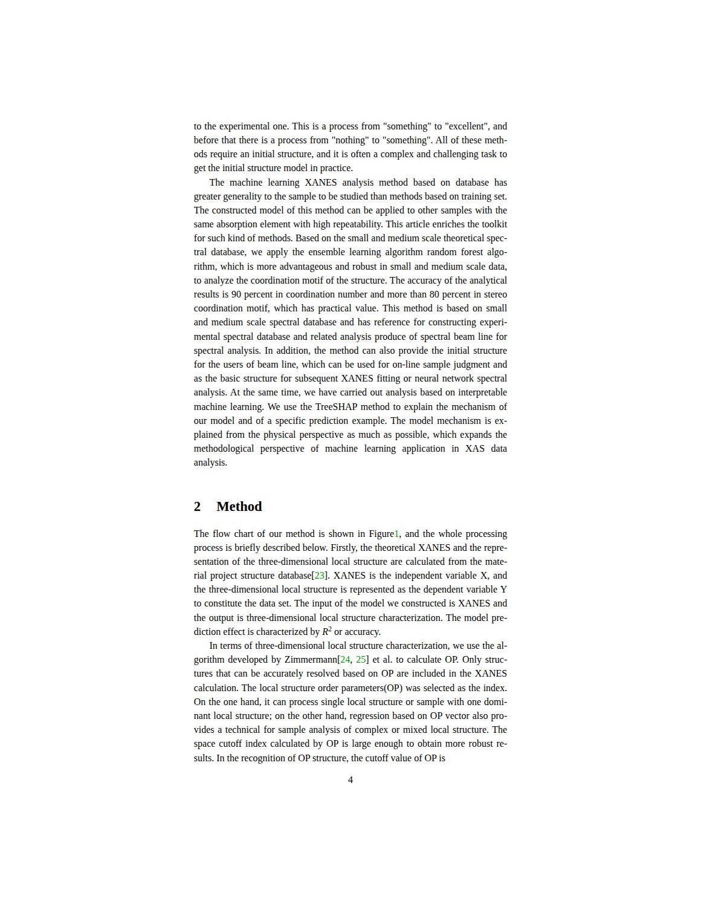to the experimental one. This is a process from "something" to "excellent", and before that there is a process from "nothing" to "something". All of these methods require an initial structure, and it is often a complex and challenging task to get the initial structure model in practice.
The machine learning XANES analysis method based on database has greater generality to the sample to be studied than methods based on training set. The constructed model of this method can be applied to other samples with the same absorption element with high repeatability. This article enriches the toolkit for such kind of methods. Based on the small and medium scale theoretical spectral database, we apply the ensemble learning algorithm random forest algorithm, which is more advantageous and robust in small and medium scale data, to analyze the coordination motif of the structure. The accuracy of the analytical results is 90 percent in coordination number and more than 80 percent in stereo coordination motif, which has practical value. This method is based on small and medium scale spectral database and has reference for constructing experimental spectral database and related analysis produce of spectral beam line for spectral analysis. In addition, the method can also provide the initial structure for the users of beam line, which can be used for on-line sample judgment and as the basic structure for subsequent XANES fitting or neural network spectral analysis. At the same time, we have carried out analysis based on interpretable machine learning. We use the TreeSHAP method to explain the mechanism of our model and of a specific prediction example. The model mechanism is explained from the physical perspective as much as possible, which expands the methodological perspective of machine learning application in XAS data analysis.
2 Method
The flow chart of our method is shown in Figure1, and the whole processing process is briefly described below. Firstly, the theoretical XANES and the representation of the three-dimensional local structure are calculated from the material project structure database[23]. XANES is the independent variable X, and the three-dimensional local structure is represented as the dependent variable Y to constitute the data set. The input of the model we constructed is XANES and the output is three-dimensional local structure characterization. The model prediction effect is characterized by R2 or accuracy.
In terms of three-dimensional local structure characterization, we use the algorithm developed by Zimmermann[24, 25] et al. to calculate OP. Only structures that can be accurately resolved based on OP are included in the XANES calculation. The local structure order parameters(OP) was selected as the index. On the one hand, it can process single local structure or sample with one dominant local structure; on the other hand, regression based on OP vector also provides a technical for sample analysis of complex or mixed local structure. The space cutoff index calculated by OP is large enough to obtain more robust results. In the recognition of OP structure, the cutoff value of OP is
4